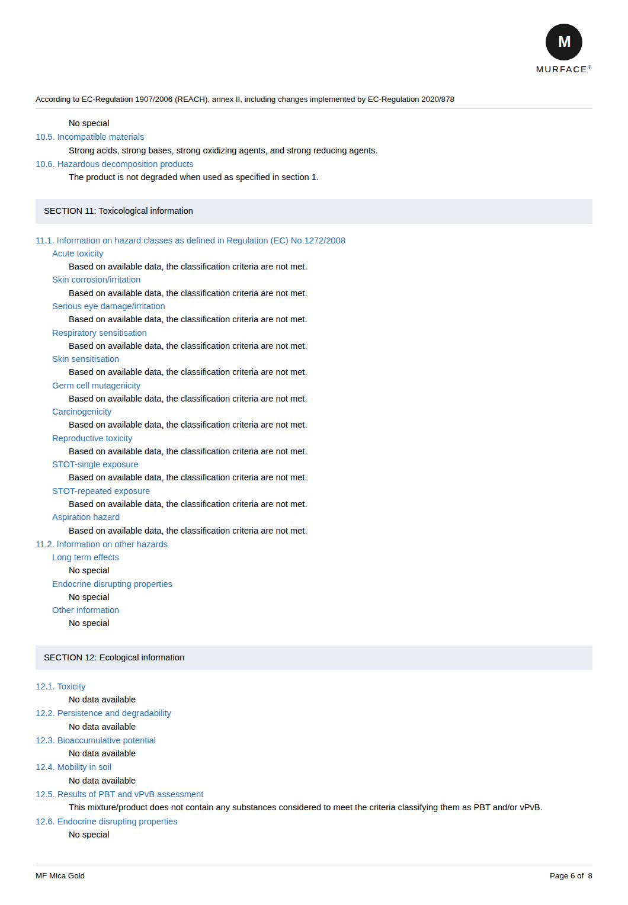M
MURFACE®
According to EC-Regulation 1907/2006 (REACH), annex II, including changes implemented by EC-Regulation 2020/878
No special
10.5. Incompatible materials
Strong acids, strong bases, strong oxidizing agents, and strong reducing agents.
10.6. Hazardous decomposition products
The product is not degraded when used as specified in section 1.
SECTION 11: Toxicological information
11.1. Information on hazard classes as defined in Regulation (EC) No 1272/2008
Acute toxicity
Based on available data, the classification criteria are not met.
Skin corrosion/irritation
Based on available data, the classification criteria are not met.
Serious eye damage/irritation
Based on available data, the classification criteria are not met.
Respiratory sensitisation
Based on available data, the classification criteria are not met.
Skin sensitisation
Based on available data, the classification criteria are not met.
Germ cell mutagenicity
Based on available data, the classification criteria are not met.
Carcinogenicity
Based on available data, the classification criteria are not met.
Reproductive toxicity
Based on available data, the classification criteria are not met.
STOT-single exposure
Based on available data, the classification criteria are not met.
STOT-repeated exposure
Based on available data, the classification criteria are not met.
Aspiration hazard
Based on available data, the classification criteria are not met.
11.2. Information on other hazards
Long term effects
No special
Endocrine disrupting properties
No special
Other information
No special
SECTION 12: Ecological information
12.1. Toxicity
No data available
12.2. Persistence and degradability
No data available
12.3. Bioaccumulative potential
No data available
12.4. Mobility in soil
No data available
12.5. Results of PBT and vPvB assessment
This mixture/product does not contain any substances considered to meet the criteria classifying them as PBT and/or vPvB.
12.6. Endocrine disrupting properties
No special
MF Mica Gold Page 6 of 8